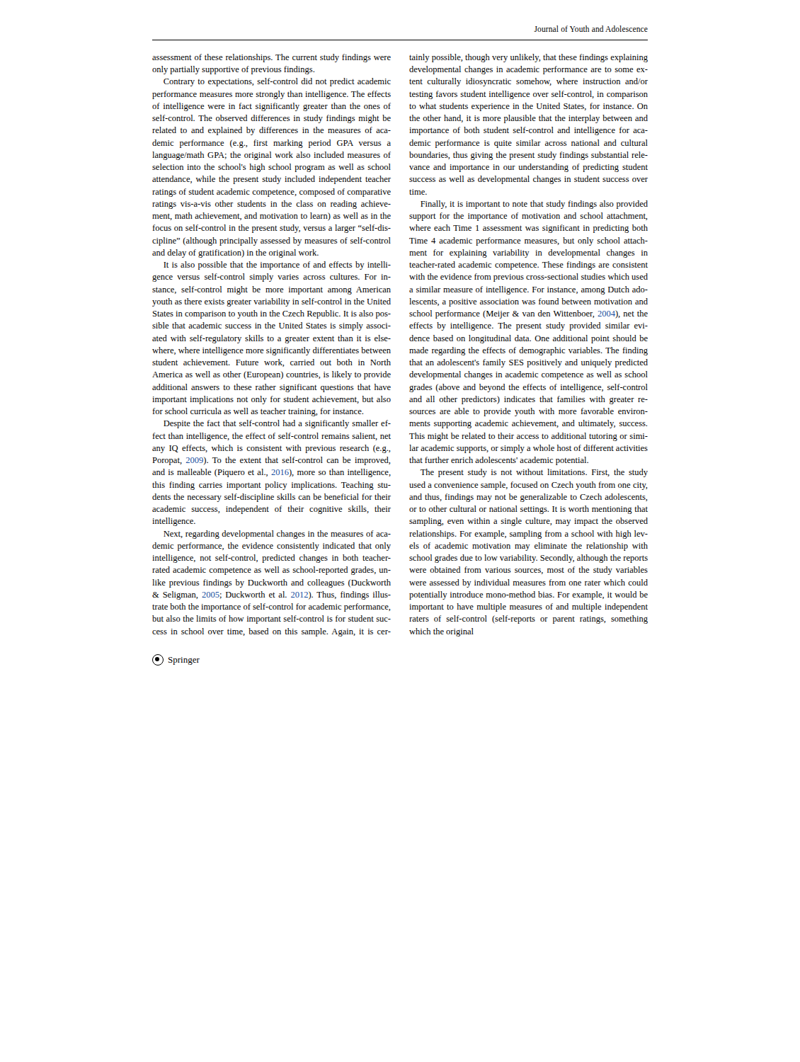Journal of Youth and Adolescence
assessment of these relationships. The current study findings were only partially supportive of previous findings.
Contrary to expectations, self-control did not predict academic performance measures more strongly than intelligence. The effects of intelligence were in fact significantly greater than the ones of self-control. The observed differences in study findings might be related to and explained by differences in the measures of academic performance (e.g., first marking period GPA versus a language/math GPA; the original work also included measures of selection into the school's high school program as well as school attendance, while the present study included independent teacher ratings of student academic competence, composed of comparative ratings vis-a-vis other students in the class on reading achievement, math achievement, and motivation to learn) as well as in the focus on self-control in the present study, versus a larger “self-discipline” (although principally assessed by measures of self-control and delay of gratification) in the original work.
It is also possible that the importance of and effects by intelligence versus self-control simply varies across cultures. For instance, self-control might be more important among American youth as there exists greater variability in self-control in the United States in comparison to youth in the Czech Republic. It is also possible that academic success in the United States is simply associated with self-regulatory skills to a greater extent than it is elsewhere, where intelligence more significantly differentiates between student achievement. Future work, carried out both in North America as well as other (European) countries, is likely to provide additional answers to these rather significant questions that have important implications not only for student achievement, but also for school curricula as well as teacher training, for instance.
Despite the fact that self-control had a significantly smaller effect than intelligence, the effect of self-control remains salient, net any IQ effects, which is consistent with previous research (e.g., Poropat, 2009). To the extent that self-control can be improved, and is malleable (Piquero et al., 2016), more so than intelligence, this finding carries important policy implications. Teaching students the necessary self-discipline skills can be beneficial for their academic success, independent of their cognitive skills, their intelligence.
Next, regarding developmental changes in the measures of academic performance, the evidence consistently indicated that only intelligence, not self-control, predicted changes in both teacher-rated academic competence as well as school-reported grades, unlike previous findings by Duckworth and colleagues (Duckworth & Seligman, 2005; Duckworth et al. 2012). Thus, findings illustrate both the importance of self-control for academic performance, but also the limits of how important self-control is for student success in school over time, based on this sample. Again, it is certainly possible, though very unlikely, that these findings explaining developmental changes in academic performance are to some extent culturally idiosyncratic somehow, where instruction and/or testing favors student intelligence over self-control, in comparison to what students experience in the United States, for instance. On the other hand, it is more plausible that the interplay between and importance of both student self-control and intelligence for academic performance is quite similar across national and cultural boundaries, thus giving the present study findings substantial relevance and importance in our understanding of predicting student success as well as developmental changes in student success over time.
Finally, it is important to note that study findings also provided support for the importance of motivation and school attachment, where each Time 1 assessment was significant in predicting both Time 4 academic performance measures, but only school attachment for explaining variability in developmental changes in teacher-rated academic competence. These findings are consistent with the evidence from previous cross-sectional studies which used a similar measure of intelligence. For instance, among Dutch adolescents, a positive association was found between motivation and school performance (Meijer & van den Wittenboer, 2004), net the effects by intelligence. The present study provided similar evidence based on longitudinal data. One additional point should be made regarding the effects of demographic variables. The finding that an adolescent's family SES positively and uniquely predicted developmental changes in academic competence as well as school grades (above and beyond the effects of intelligence, self-control and all other predictors) indicates that families with greater resources are able to provide youth with more favorable environments supporting academic achievement, and ultimately, success. This might be related to their access to additional tutoring or similar academic supports, or simply a whole host of different activities that further enrich adolescents' academic potential.
The present study is not without limitations. First, the study used a convenience sample, focused on Czech youth from one city, and thus, findings may not be generalizable to Czech adolescents, or to other cultural or national settings. It is worth mentioning that sampling, even within a single culture, may impact the observed relationships. For example, sampling from a school with high levels of academic motivation may eliminate the relationship with school grades due to low variability. Secondly, although the reports were obtained from various sources, most of the study variables were assessed by individual measures from one rater which could potentially introduce mono-method bias. For example, it would be important to have multiple measures of and multiple independent raters of self-control (self-reports or parent ratings, something which the original
Springer